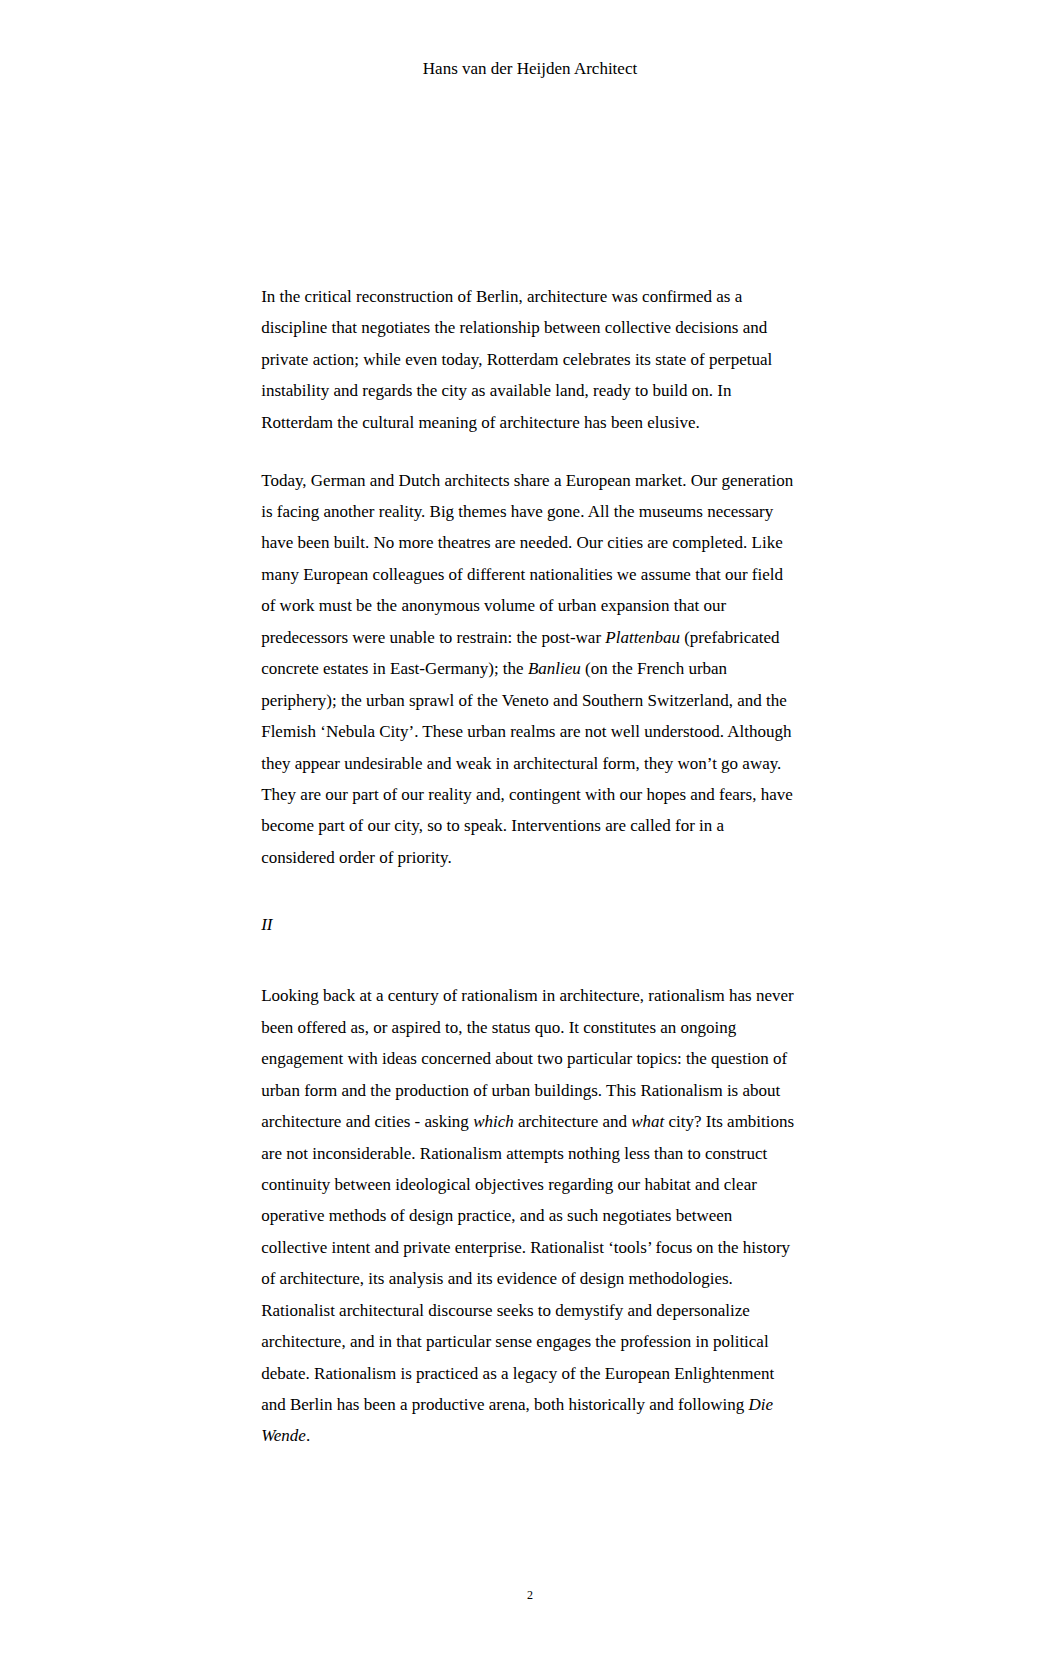Hans van der Heijden Architect
In the critical reconstruction of Berlin, architecture was confirmed as a discipline that negotiates the relationship between collective decisions and private action; while even today, Rotterdam celebrates its state of perpetual instability and regards the city as available land, ready to build on. In Rotterdam the cultural meaning of architecture has been elusive.
Today, German and Dutch architects share a European market. Our generation is facing another reality. Big themes have gone. All the museums necessary have been built. No more theatres are needed. Our cities are completed. Like many European colleagues of different nationalities we assume that our field of work must be the anonymous volume of urban expansion that our predecessors were unable to restrain: the post-war Plattenbau (prefabricated concrete estates in East-Germany); the Banlieu (on the French urban periphery); the urban sprawl of the Veneto and Southern Switzerland, and the Flemish ‘Nebula City’. These urban realms are not well understood. Although they appear undesirable and weak in architectural form, they won’t go away. They are our part of our reality and, contingent with our hopes and fears, have become part of our city, so to speak. Interventions are called for in a considered order of priority.
II
Looking back at a century of rationalism in architecture, rationalism has never been offered as, or aspired to, the status quo. It constitutes an ongoing engagement with ideas concerned about two particular topics: the question of urban form and the production of urban buildings. This Rationalism is about architecture and cities - asking which architecture and what city? Its ambitions are not inconsiderable. Rationalism attempts nothing less than to construct continuity between ideological objectives regarding our habitat and clear operative methods of design practice, and as such negotiates between collective intent and private enterprise. Rationalist ‘tools’ focus on the history of architecture, its analysis and its evidence of design methodologies. Rationalist architectural discourse seeks to demystify and depersonalize architecture, and in that particular sense engages the profession in political debate. Rationalism is practiced as a legacy of the European Enlightenment and Berlin has been a productive arena, both historically and following Die Wende.
2